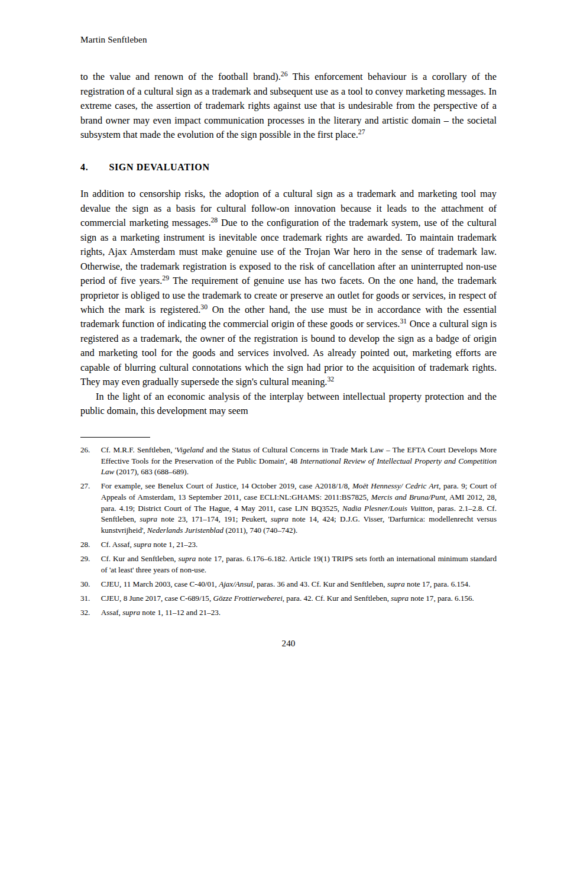Martin Senftleben
to the value and renown of the football brand).26 This enforcement behaviour is a corollary of the registration of a cultural sign as a trademark and subsequent use as a tool to convey marketing messages. In extreme cases, the assertion of trademark rights against use that is undesirable from the perspective of a brand owner may even impact communication processes in the literary and artistic domain – the societal subsystem that made the evolution of the sign possible in the first place.27
4. Sign Devaluation
In addition to censorship risks, the adoption of a cultural sign as a trademark and marketing tool may devalue the sign as a basis for cultural follow-on innovation because it leads to the attachment of commercial marketing messages.28 Due to the configuration of the trademark system, use of the cultural sign as a marketing instrument is inevitable once trademark rights are awarded. To maintain trademark rights, Ajax Amsterdam must make genuine use of the Trojan War hero in the sense of trademark law. Otherwise, the trademark registration is exposed to the risk of cancellation after an uninterrupted non-use period of five years.29 The requirement of genuine use has two facets. On the one hand, the trademark proprietor is obliged to use the trademark to create or preserve an outlet for goods or services, in respect of which the mark is registered.30 On the other hand, the use must be in accordance with the essential trademark function of indicating the commercial origin of these goods or services.31 Once a cultural sign is registered as a trademark, the owner of the registration is bound to develop the sign as a badge of origin and marketing tool for the goods and services involved. As already pointed out, marketing efforts are capable of blurring cultural connotations which the sign had prior to the acquisition of trademark rights. They may even gradually supersede the sign's cultural meaning.32
In the light of an economic analysis of the interplay between intellectual property protection and the public domain, this development may seem
26. Cf. M.R.F. Senftleben, 'Vigeland and the Status of Cultural Concerns in Trade Mark Law – The EFTA Court Develops More Effective Tools for the Preservation of the Public Domain', 48 International Review of Intellectual Property and Competition Law (2017), 683 (688–689).
27. For example, see Benelux Court of Justice, 14 October 2019, case A2018/1/8, Moët Hennessy/ Cedric Art, para. 9; Court of Appeals of Amsterdam, 13 September 2011, case ECLI:NL:GHAMS: 2011:BS7825, Mercis and Bruna/Punt, AMI 2012, 28, para. 4.19; District Court of The Hague, 4 May 2011, case LJN BQ3525, Nadia Plesner/Louis Vuitton, paras. 2.1–2.8. Cf. Senftleben, supra note 23, 171–174, 191; Peukert, supra note 14, 424; D.J.G. Visser, 'Darfurnica: modellenrecht versus kunstvrijheid', Nederlands Juristenblad (2011), 740 (740–742).
28. Cf. Assaf, supra note 1, 21–23.
29. Cf. Kur and Senftleben, supra note 17, paras. 6.176–6.182. Article 19(1) TRIPS sets forth an international minimum standard of 'at least' three years of non-use.
30. CJEU, 11 March 2003, case C-40/01, Ajax/Ansul, paras. 36 and 43. Cf. Kur and Senftleben, supra note 17, para. 6.154.
31. CJEU, 8 June 2017, case C-689/15, Gözze Frottierweberei, para. 42. Cf. Kur and Senftleben, supra note 17, para. 6.156.
32. Assaf, supra note 1, 11–12 and 21–23.
240